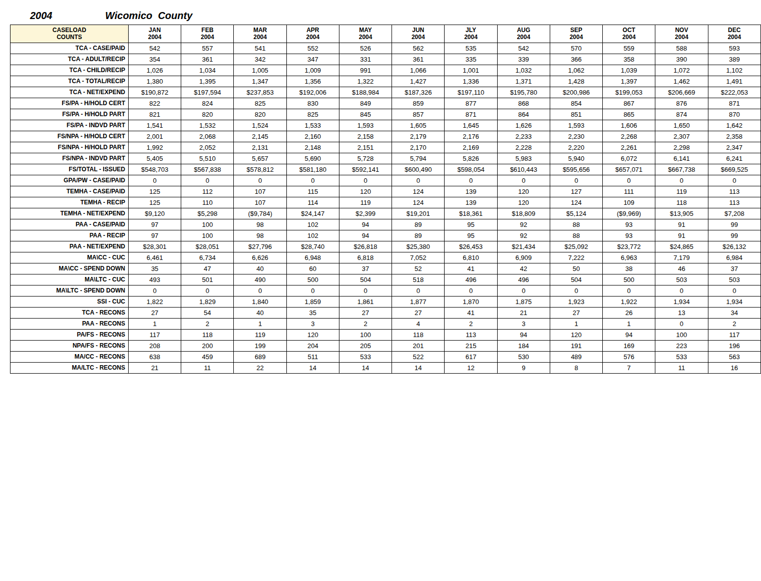2004
Wicomico County
| CASELOAD COUNTS | JAN 2004 | FEB 2004 | MAR 2004 | APR 2004 | MAY 2004 | JUN 2004 | JLY 2004 | AUG 2004 | SEP 2004 | OCT 2004 | NOV 2004 | DEC 2004 |
| --- | --- | --- | --- | --- | --- | --- | --- | --- | --- | --- | --- | --- |
| TCA - CASE/PAID | 542 | 557 | 541 | 552 | 526 | 562 | 535 | 542 | 570 | 559 | 588 | 593 |
| TCA - ADULT/RECIP | 354 | 361 | 342 | 347 | 331 | 361 | 335 | 339 | 366 | 358 | 390 | 389 |
| TCA - CHILD/RECIP | 1,026 | 1,034 | 1,005 | 1,009 | 991 | 1,066 | 1,001 | 1,032 | 1,062 | 1,039 | 1,072 | 1,102 |
| TCA - TOTAL/RECIP | 1,380 | 1,395 | 1,347 | 1,356 | 1,322 | 1,427 | 1,336 | 1,371 | 1,428 | 1,397 | 1,462 | 1,491 |
| TCA - NET/EXPEND | $190,872 | $197,594 | $237,853 | $192,006 | $188,984 | $187,326 | $197,110 | $195,780 | $200,986 | $199,053 | $206,669 | $222,053 |
| FS/PA - H/HOLD CERT | 822 | 824 | 825 | 830 | 849 | 859 | 877 | 868 | 854 | 867 | 876 | 871 |
| FS/PA - H/HOLD PART | 821 | 820 | 820 | 825 | 845 | 857 | 871 | 864 | 851 | 865 | 874 | 870 |
| FS/PA - INDVD PART | 1,541 | 1,532 | 1,524 | 1,533 | 1,593 | 1,605 | 1,645 | 1,626 | 1,593 | 1,606 | 1,650 | 1,642 |
| FS/NPA - H/HOLD CERT | 2,001 | 2,068 | 2,145 | 2,160 | 2,158 | 2,179 | 2,176 | 2,233 | 2,230 | 2,268 | 2,307 | 2,358 |
| FS/NPA - H/HOLD PART | 1,992 | 2,052 | 2,131 | 2,148 | 2,151 | 2,170 | 2,169 | 2,228 | 2,220 | 2,261 | 2,298 | 2,347 |
| FS/NPA - INDVD PART | 5,405 | 5,510 | 5,657 | 5,690 | 5,728 | 5,794 | 5,826 | 5,983 | 5,940 | 6,072 | 6,141 | 6,241 |
| FS/TOTAL - ISSUED | $548,703 | $567,838 | $578,812 | $581,180 | $592,141 | $600,490 | $598,054 | $610,443 | $595,656 | $657,071 | $667,738 | $669,525 |
| GPA/PW - CASE/PAID | 0 | 0 | 0 | 0 | 0 | 0 | 0 | 0 | 0 | 0 | 0 | 0 |
| TEMHA - CASE/PAID | 125 | 112 | 107 | 115 | 120 | 124 | 139 | 120 | 127 | 111 | 119 | 113 |
| TEMHA - RECIP | 125 | 110 | 107 | 114 | 119 | 124 | 139 | 120 | 124 | 109 | 118 | 113 |
| TEMHA - NET/EXPEND | $9,120 | $5,298 | ($9,784) | $24,147 | $2,399 | $19,201 | $18,361 | $18,809 | $5,124 | ($9,969) | $13,905 | $7,208 |
| PAA - CASE/PAID | 97 | 100 | 98 | 102 | 94 | 89 | 95 | 92 | 88 | 93 | 91 | 99 |
| PAA - RECIP | 97 | 100 | 98 | 102 | 94 | 89 | 95 | 92 | 88 | 93 | 91 | 99 |
| PAA - NET/EXPEND | $28,301 | $28,051 | $27,796 | $28,740 | $26,818 | $25,380 | $26,453 | $21,434 | $25,092 | $23,772 | $24,865 | $26,132 |
| MA\CC - CUC | 6,461 | 6,734 | 6,626 | 6,948 | 6,818 | 7,052 | 6,810 | 6,909 | 7,222 | 6,963 | 7,179 | 6,984 |
| MA\CC - SPEND DOWN | 35 | 47 | 40 | 60 | 37 | 52 | 41 | 42 | 50 | 38 | 46 | 37 |
| MA\LTC - CUC | 493 | 501 | 490 | 500 | 504 | 518 | 496 | 496 | 504 | 500 | 503 | 503 |
| MA\LTC - SPEND DOWN | 0 | 0 | 0 | 0 | 0 | 0 | 0 | 0 | 0 | 0 | 0 | 0 |
| SSI - CUC | 1,822 | 1,829 | 1,840 | 1,859 | 1,861 | 1,877 | 1,870 | 1,875 | 1,923 | 1,922 | 1,934 | 1,934 |
| TCA - RECONS | 27 | 54 | 40 | 35 | 27 | 27 | 41 | 21 | 27 | 26 | 13 | 34 |
| PAA - RECONS | 1 | 2 | 1 | 3 | 2 | 4 | 2 | 3 | 1 | 1 | 0 | 2 |
| PA/FS - RECONS | 117 | 118 | 119 | 120 | 100 | 118 | 113 | 94 | 120 | 94 | 100 | 117 |
| NPA/FS - RECONS | 208 | 200 | 199 | 204 | 205 | 201 | 215 | 184 | 191 | 169 | 223 | 196 |
| MA/CC - RECONS | 638 | 459 | 689 | 511 | 533 | 522 | 617 | 530 | 489 | 576 | 533 | 563 |
| MA/LTC - RECONS | 21 | 11 | 22 | 14 | 14 | 14 | 12 | 9 | 8 | 7 | 11 | 16 |